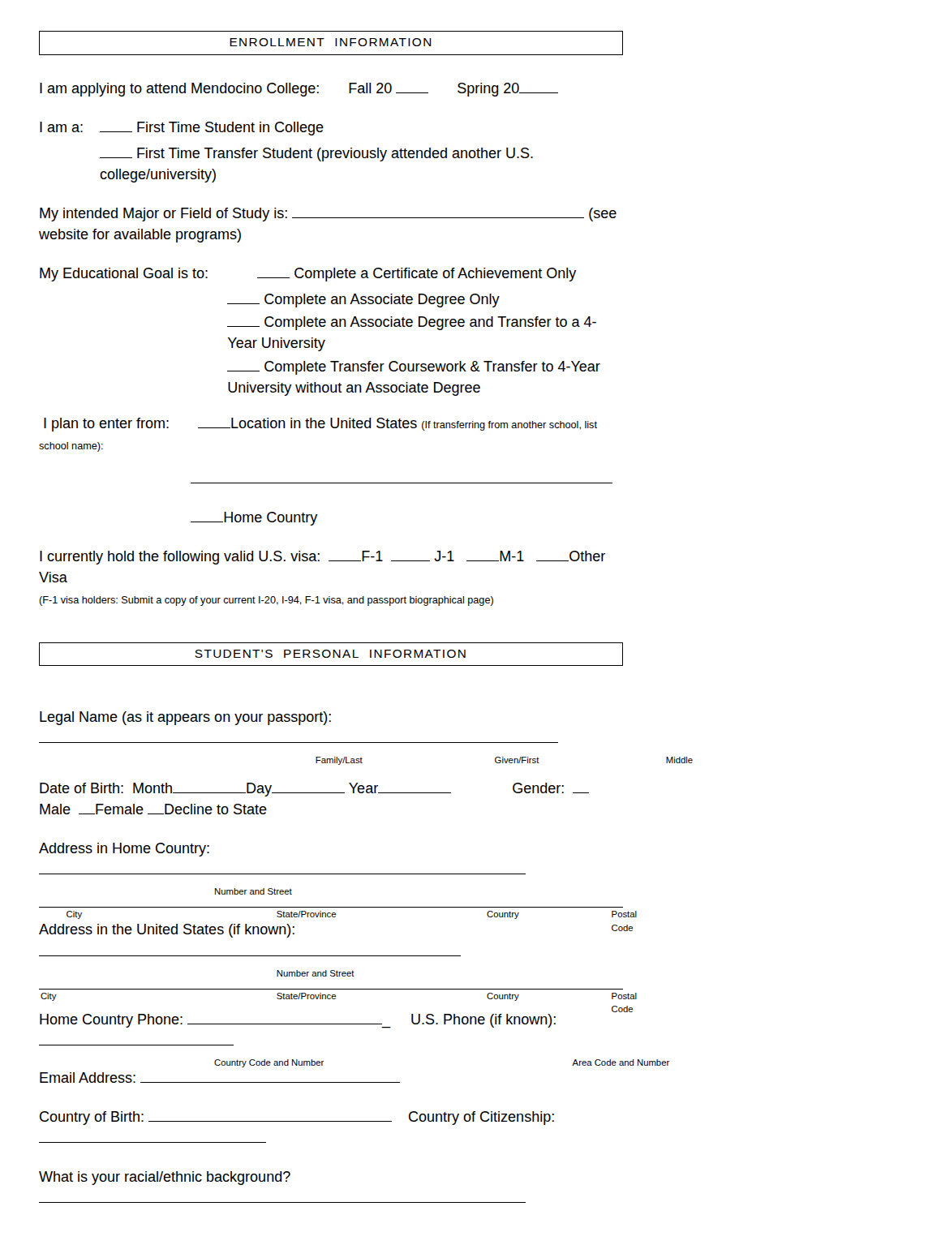ENROLLMENT INFORMATION
I am applying to attend Mendocino College: Fall 20 Spring 20
I am a: First Time Student in College
First Time Transfer Student (previously attended another U.S. college/university)
My intended Major or Field of Study is: (see website for available programs)
My Educational Goal is to: Complete a Certificate of Achievement Only
Complete an Associate Degree Only
Complete an Associate Degree and Transfer to a 4-Year University
Complete Transfer Coursework & Transfer to 4-Year University without an Associate Degree
I plan to enter from: Location in the United States (If transferring from another school, list school name):
Home Country
I currently hold the following valid U.S. visa: F-1 J-1 M-1 Other Visa
(F-1 visa holders: Submit a copy of your current I-20, I-94, F-1 visa, and passport biographical page)
STUDENT'S PERSONAL INFORMATION
Legal Name (as it appears on your passport):
Family/Last Given/First Middle
Date of Birth: Month Day Year Gender: Male Female Decline to State
Address in Home Country:
Number and Street
City State/Province Country Postal Code
Address in the United States (if known):
Number and Street
City State/Province Country Postal Code
Home Country Phone: _ U.S. Phone (if known):
Country Code and Number Area Code and Number
Email Address:
Country of Birth: Country of Citizenship:
What is your racial/ethnic background?